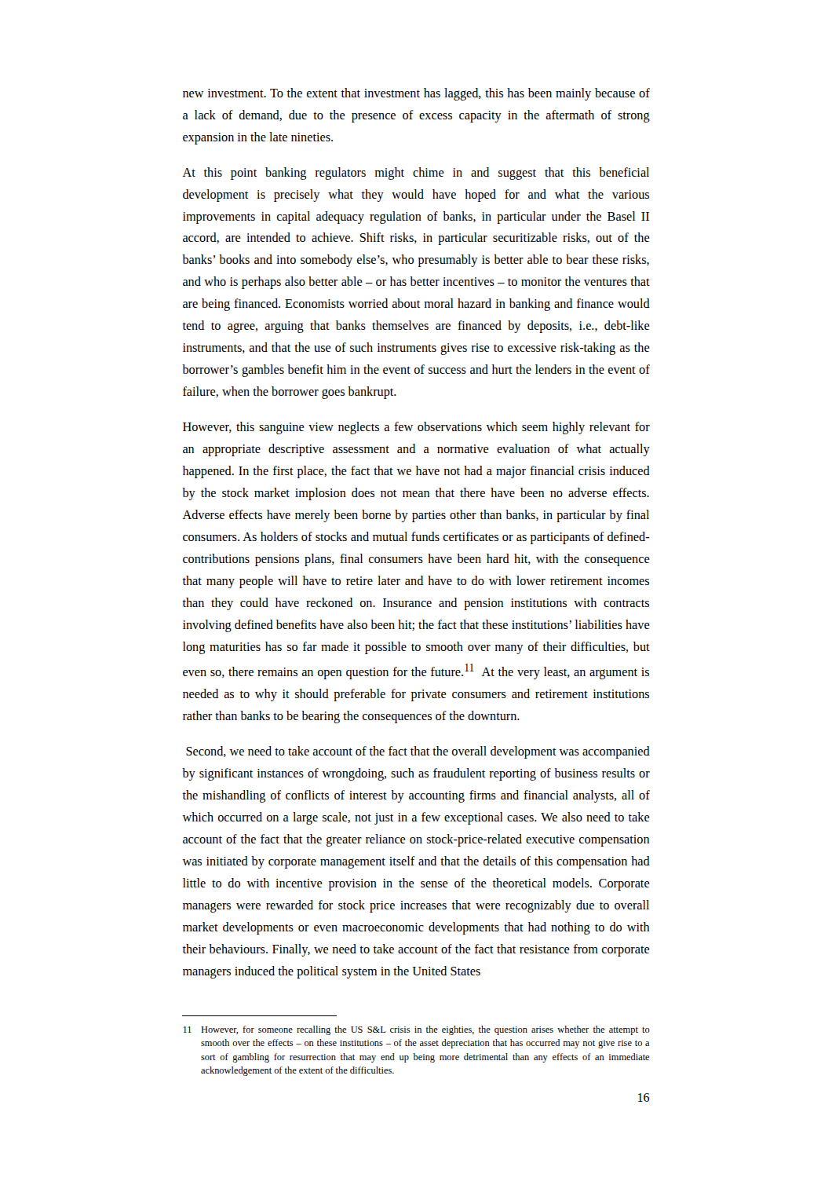new investment. To the extent that investment has lagged, this has been mainly because of a lack of demand, due to the presence of excess capacity in the aftermath of strong expansion in the late nineties.
At this point banking regulators might chime in and suggest that this beneficial development is precisely what they would have hoped for and what the various improvements in capital adequacy regulation of banks, in particular under the Basel II accord, are intended to achieve. Shift risks, in particular securitizable risks, out of the banks’ books and into somebody else’s, who presumably is better able to bear these risks, and who is perhaps also better able – or has better incentives – to monitor the ventures that are being financed. Economists worried about moral hazard in banking and finance would tend to agree, arguing that banks themselves are financed by deposits, i.e., debt-like instruments, and that the use of such instruments gives rise to excessive risk-taking as the borrower’s gambles benefit him in the event of success and hurt the lenders in the event of failure, when the borrower goes bankrupt.
However, this sanguine view neglects a few observations which seem highly relevant for an appropriate descriptive assessment and a normative evaluation of what actually happened. In the first place, the fact that we have not had a major financial crisis induced by the stock market implosion does not mean that there have been no adverse effects. Adverse effects have merely been borne by parties other than banks, in particular by final consumers. As holders of stocks and mutual funds certificates or as participants of defined-contributions pensions plans, final consumers have been hard hit, with the consequence that many people will have to retire later and have to do with lower retirement incomes than they could have reckoned on. Insurance and pension institutions with contracts involving defined benefits have also been hit; the fact that these institutions’ liabilities have long maturities has so far made it possible to smooth over many of their difficulties, but even so, there remains an open question for the future.11 At the very least, an argument is needed as to why it should preferable for private consumers and retirement institutions rather than banks to be bearing the consequences of the downturn.
Second, we need to take account of the fact that the overall development was accompanied by significant instances of wrongdoing, such as fraudulent reporting of business results or the mishandling of conflicts of interest by accounting firms and financial analysts, all of which occurred on a large scale, not just in a few exceptional cases. We also need to take account of the fact that the greater reliance on stock-price-related executive compensation was initiated by corporate management itself and that the details of this compensation had little to do with incentive provision in the sense of the theoretical models. Corporate managers were rewarded for stock price increases that were recognizably due to overall market developments or even macroeconomic developments that had nothing to do with their behaviours. Finally, we need to take account of the fact that resistance from corporate managers induced the political system in the United States
11 However, for someone recalling the US S&L crisis in the eighties, the question arises whether the attempt to smooth over the effects – on these institutions – of the asset depreciation that has occurred may not give rise to a sort of gambling for resurrection that may end up being more detrimental than any effects of an immediate acknowledgement of the extent of the difficulties.
16